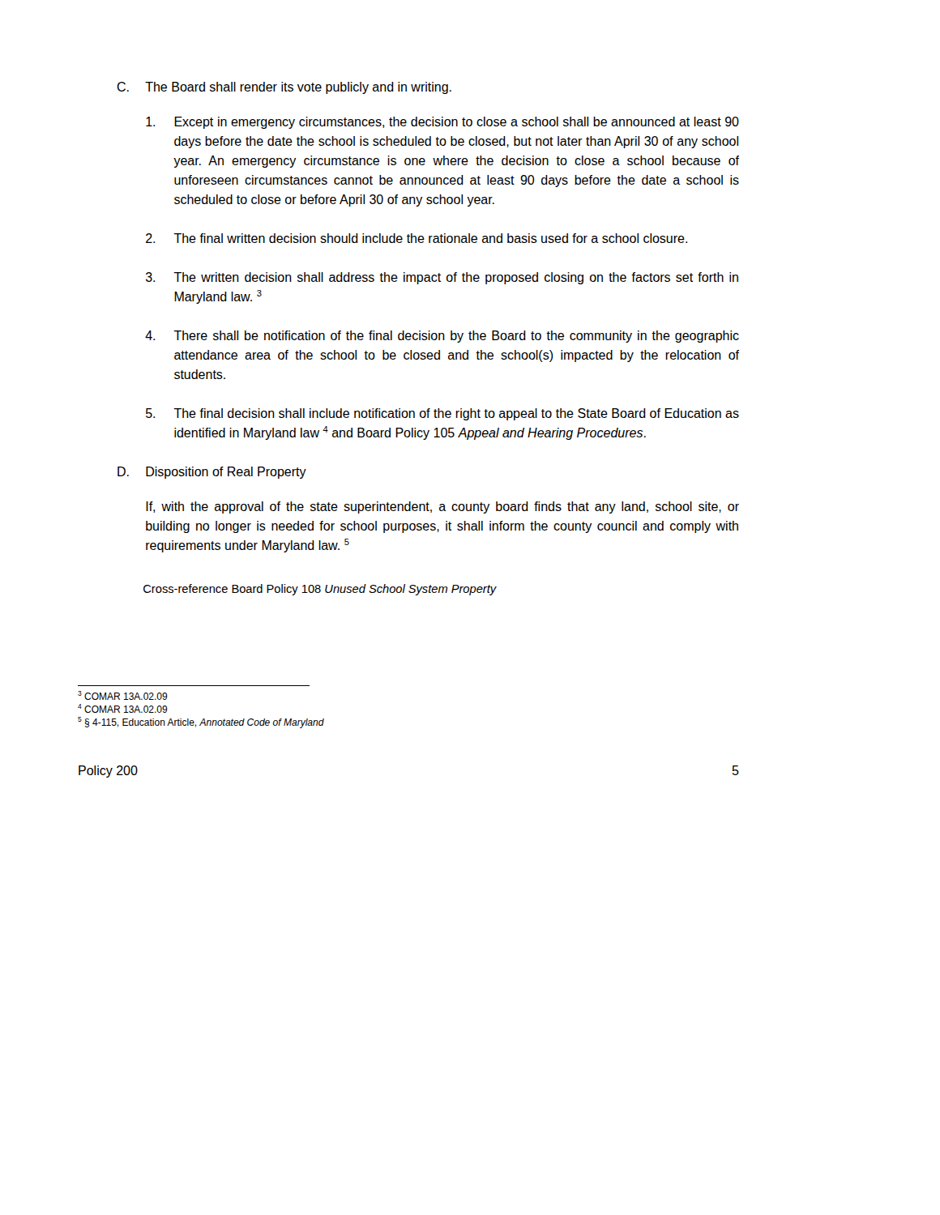C.
The Board shall render its vote publicly and in writing.
1. Except in emergency circumstances, the decision to close a school shall be announced at least 90 days before the date the school is scheduled to be closed, but not later than April 30 of any school year. An emergency circumstance is one where the decision to close a school because of unforeseen circumstances cannot be announced at least 90 days before the date a school is scheduled to close or before April 30 of any school year.
2. The final written decision should include the rationale and basis used for a school closure.
3. The written decision shall address the impact of the proposed closing on the factors set forth in Maryland law. 3
4. There shall be notification of the final decision by the Board to the community in the geographic attendance area of the school to be closed and the school(s) impacted by the relocation of students.
5. The final decision shall include notification of the right to appeal to the State Board of Education as identified in Maryland law 4 and Board Policy 105 Appeal and Hearing Procedures.
D.
Disposition of Real Property
If, with the approval of the state superintendent, a county board finds that any land, school site, or building no longer is needed for school purposes, it shall inform the county council and comply with requirements under Maryland law. 5
Cross-reference Board Policy 108 Unused School System Property
3 COMAR 13A.02.09
4 COMAR 13A.02.09
5 § 4-115, Education Article, Annotated Code of Maryland
Policy 200 5